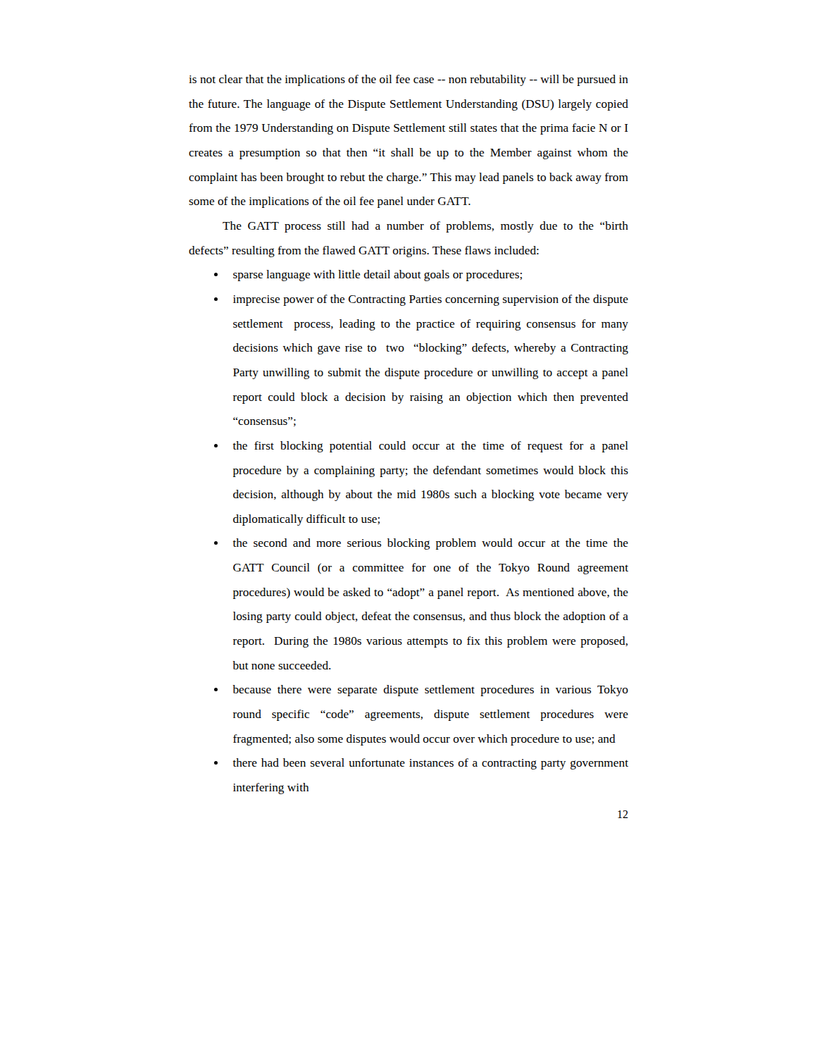is not clear that the implications of the oil fee case -- non rebutability -- will be pursued in the future. The language of the Dispute Settlement Understanding (DSU) largely copied from the 1979 Understanding on Dispute Settlement still states that the prima facie N or I creates a presumption so that then “it shall be up to the Member against whom the complaint has been brought to rebut the charge.” This may lead panels to back away from some of the implications of the oil fee panel under GATT.
The GATT process still had a number of problems, mostly due to the “birth defects” resulting from the flawed GATT origins. These flaws included:
sparse language with little detail about goals or procedures;
imprecise power of the Contracting Parties concerning supervision of the dispute settlement process, leading to the practice of requiring consensus for many decisions which gave rise to two “blocking” defects, whereby a Contracting Party unwilling to submit the dispute procedure or unwilling to accept a panel report could block a decision by raising an objection which then prevented “consensus”;
the first blocking potential could occur at the time of request for a panel procedure by a complaining party; the defendant sometimes would block this decision, although by about the mid 1980s such a blocking vote became very diplomatically difficult to use;
the second and more serious blocking problem would occur at the time the GATT Council (or a committee for one of the Tokyo Round agreement procedures) would be asked to “adopt” a panel report. As mentioned above, the losing party could object, defeat the consensus, and thus block the adoption of a report. During the 1980s various attempts to fix this problem were proposed, but none succeeded.
because there were separate dispute settlement procedures in various Tokyo round specific “code” agreements, dispute settlement procedures were fragmented; also some disputes would occur over which procedure to use; and
there had been several unfortunate instances of a contracting party government interfering with
12